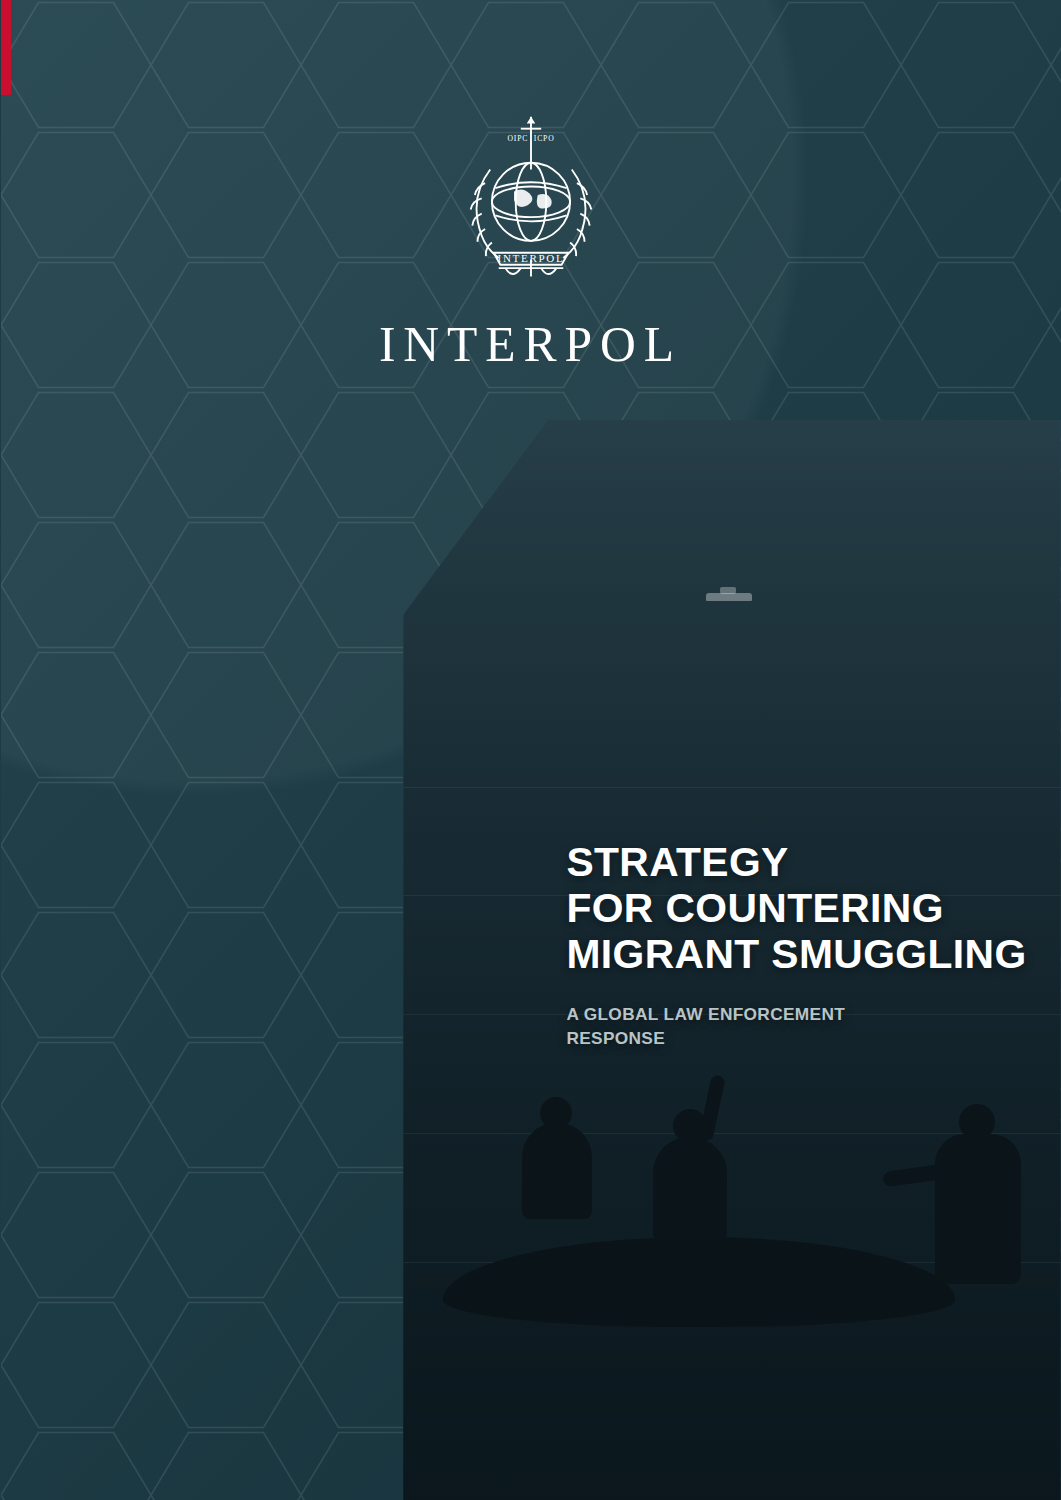INTERPOL OIPC ICPO
INTERPOL
Strategy
for Countering
Migrant Smuggling
A Global Law Enforcement
Response